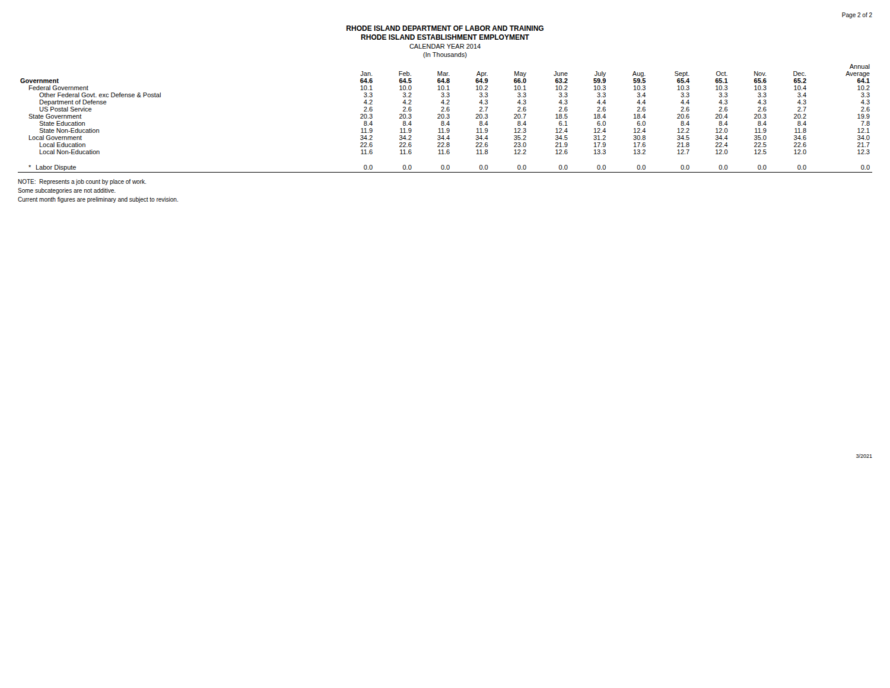Page 2 of 2
RHODE ISLAND DEPARTMENT OF LABOR AND TRAINING
RHODE ISLAND ESTABLISHMENT EMPLOYMENT
CALENDAR YEAR 2014
(In Thousands)
| | | | | | | | | | | | | | Annual |
| --- | --- | --- | --- | --- | --- | --- | --- | --- | --- | --- | --- | --- | --- |
| | Jan. | Feb. | Mar. | Apr. | May | June | July | Aug. | Sept. | Oct. | Nov. | Dec. | Average |
| Government | 64.6 | 64.5 | 64.8 | 64.9 | 66.0 | 63.2 | 59.9 | 59.5 | 65.4 | 65.1 | 65.6 | 65.2 | 64.1 |
| Federal Government | 10.1 | 10.0 | 10.1 | 10.2 | 10.1 | 10.2 | 10.3 | 10.3 | 10.3 | 10.3 | 10.3 | 10.4 | 10.2 |
| Other Federal Govt. exc Defense & Postal | 3.3 | 3.2 | 3.3 | 3.3 | 3.3 | 3.3 | 3.3 | 3.4 | 3.3 | 3.3 | 3.3 | 3.4 | 3.3 |
| Department of Defense | 4.2 | 4.2 | 4.2 | 4.3 | 4.3 | 4.3 | 4.4 | 4.4 | 4.4 | 4.3 | 4.3 | 4.3 | 4.3 |
| US Postal Service | 2.6 | 2.6 | 2.6 | 2.7 | 2.6 | 2.6 | 2.6 | 2.6 | 2.6 | 2.6 | 2.6 | 2.7 | 2.6 |
| State Government | 20.3 | 20.3 | 20.3 | 20.3 | 20.7 | 18.5 | 18.4 | 18.4 | 20.6 | 20.4 | 20.3 | 20.2 | 19.9 |
| State Education | 8.4 | 8.4 | 8.4 | 8.4 | 8.4 | 6.1 | 6.0 | 6.0 | 8.4 | 8.4 | 8.4 | 8.4 | 7.8 |
| State Non-Education | 11.9 | 11.9 | 11.9 | 11.9 | 12.3 | 12.4 | 12.4 | 12.4 | 12.2 | 12.0 | 11.9 | 11.8 | 12.1 |
| Local Government | 34.2 | 34.2 | 34.4 | 34.4 | 35.2 | 34.5 | 31.2 | 30.8 | 34.5 | 34.4 | 35.0 | 34.6 | 34.0 |
| Local Education | 22.6 | 22.6 | 22.8 | 22.6 | 23.0 | 21.9 | 17.9 | 17.6 | 21.8 | 22.4 | 22.5 | 22.6 | 21.7 |
| Local Non-Education | 11.6 | 11.6 | 11.6 | 11.8 | 12.2 | 12.6 | 13.3 | 13.2 | 12.7 | 12.0 | 12.5 | 12.0 | 12.3 |
| * Labor Dispute | 0.0 | 0.0 | 0.0 | 0.0 | 0.0 | 0.0 | 0.0 | 0.0 | 0.0 | 0.0 | 0.0 | 0.0 | 0.0 |
NOTE: Represents a job count by place of work.
Some subcategories are not additive.
Current month figures are preliminary and subject to revision.
3/2021